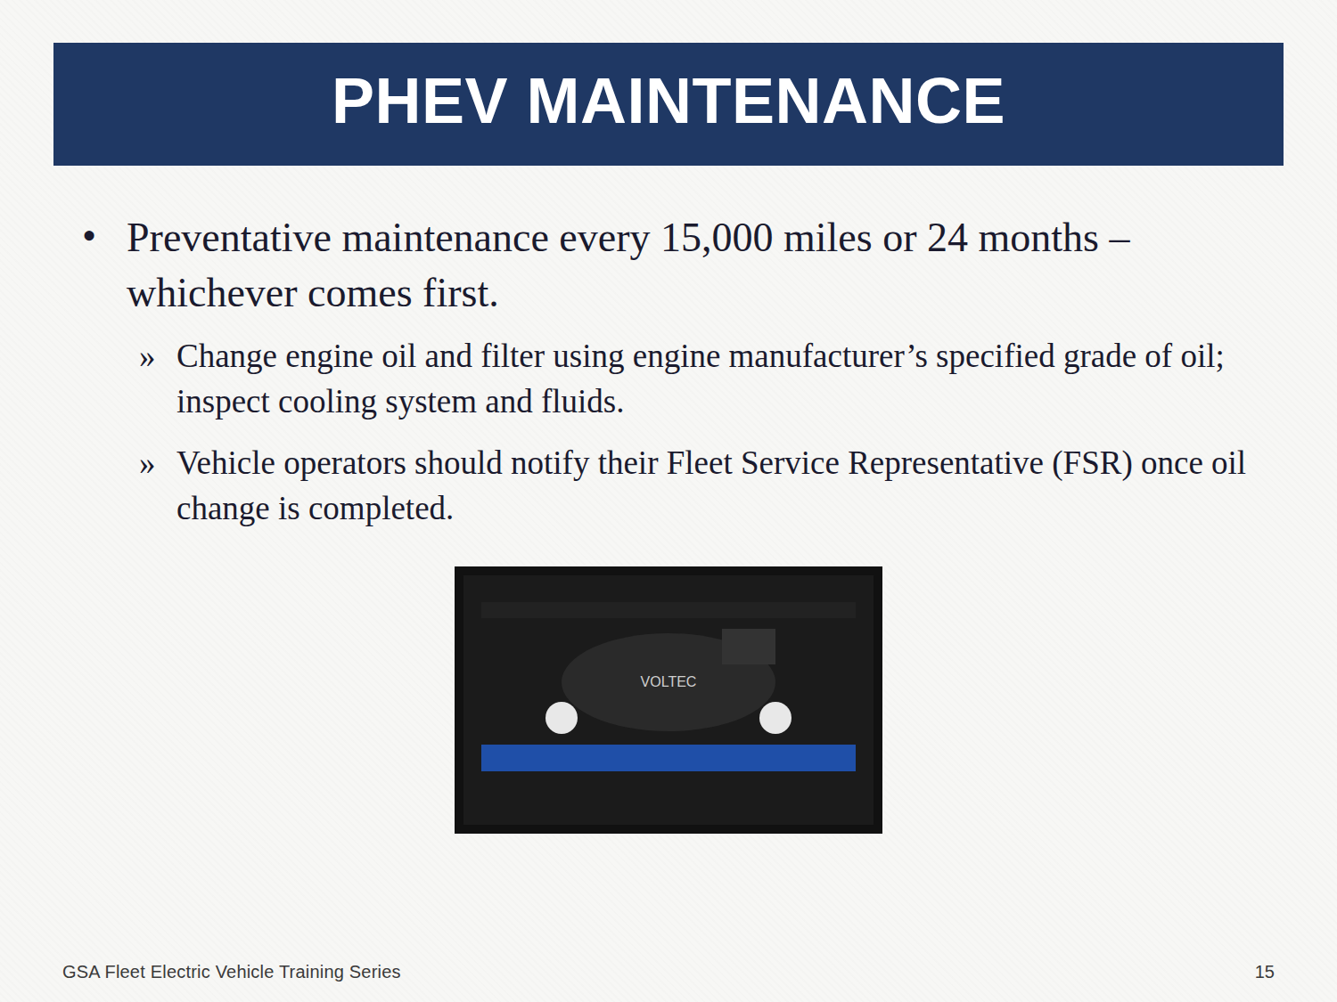PHEV MAINTENANCE
Preventative maintenance every 15,000 miles or 24 months – whichever comes first.
Change engine oil and filter using engine manufacturer’s specified grade of oil; inspect cooling system and fluids.
Vehicle operators should notify their Fleet Service Representative (FSR) once oil change is completed.
GSA Fleet Electric Vehicle Training Series 15